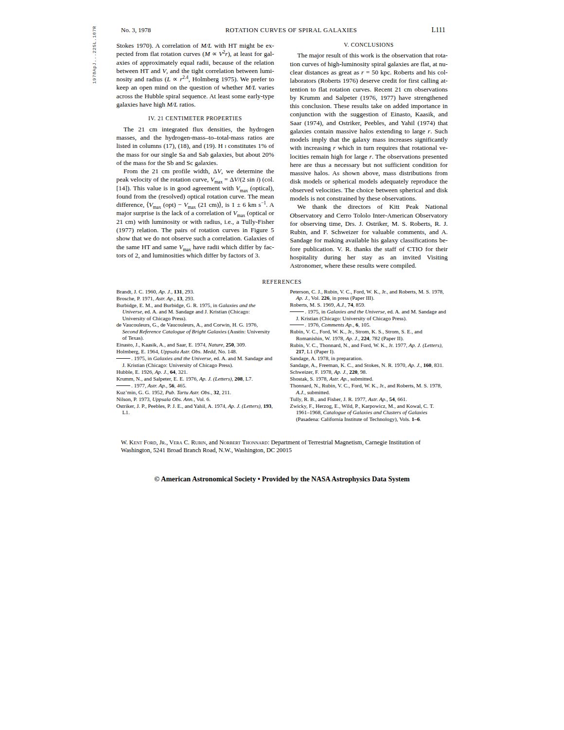1978ApJ...225L.107R
No. 3, 1978 ROTATION CURVES OF SPIRAL GALAXIES L111
Stokes 1970). A correlation of M/L with HT might be expected from flat rotation curves (M ∝ V2r), at least for galaxies of approximately equal radii, because of the relation between HT and V, and the tight correlation between luminosity and radius (L ∝ r2.4, Holmberg 1975). We prefer to keep an open mind on the question of whether M/L varies across the Hubble spiral sequence. At least some early-type galaxies have high M/L ratios.
IV. 21 centimeter properties
The 21 cm integrated flux densities, the hydrogen masses, and the hydrogen-mass–to–total-mass ratios are listed in columns (17), (18), and (19). H i constitutes 1% of the mass for our single Sa and Sab galaxies, but about 20% of the mass for the Sb and Sc galaxies.
From the 21 cm profile width, ΔV, we determine the peak velocity of the rotation curve, Vmax = ΔV/(2 sin i) (col. [14]). This value is in good agreement with Vmax (optical), found from the (resolved) optical rotation curve. The mean difference, ⟨Vmax (opt) − Vmax (21 cm)⟩, is 1 ± 6 km s−1. A major surprise is the lack of a correlation of Vmax (optical or 21 cm) with luminosity or with radius, i.e., a Tully-Fisher (1977) relation. The pairs of rotation curves in Figure 5 show that we do not observe such a correlation. Galaxies of the same HT and same Vmax have radii which differ by factors of 2, and luminosities which differ by factors of 3.
v. conclusions
The major result of this work is the observation that rotation curves of high-luminosity spiral galaxies are flat, at nuclear distances as great as r = 50 kpc. Roberts and his collaborators (Roberts 1976) deserve credit for first calling attention to flat rotation curves. Recent 21 cm observations by Krumm and Salpeter (1976, 1977) have strengthened this conclusion. These results take on added importance in conjunction with the suggestion of Einasto, Kaasik, and Saar (1974), and Ostriker, Peebles, and Yahil (1974) that galaxies contain massive halos extending to large r. Such models imply that the galaxy mass increases significantly with increasing r which in turn requires that rotational velocities remain high for large r. The observations presented here are thus a necessary but not sufficient condition for massive halos. As shown above, mass distributions from disk models or spherical models adequately reproduce the observed velocities. The choice between spherical and disk models is not constrained by these observations.
We thank the directors of Kitt Peak National Observatory and Cerro Tololo Inter-American Observatory for observing time, Drs. J. Ostriker, M. S. Roberts, R. J. Rubin, and F. Schweizer for valuable comments, and A. Sandage for making available his galaxy classifications before publication. V. R. thanks the staff of CTIO for their hospitality during her stay as an invited Visiting Astronomer, where these results were compiled.
REFERENCES
Brandt, J. C. 1960, Ap. J., 131, 293.
Brosche, P. 1971, Astr. Ap., 13, 293.
Burbidge, E. M., and Burbidge, G. R. 1975, in Galaxies and the Universe, ed. A. and M. Sandage and J. Kristian (Chicago: University of Chicago Press).
de Vaucouleurs, G., de Vaucouleurs, A., and Corwin, H. G. 1976, Second Reference Catalogue of Bright Galaxies (Austin: University of Texas).
Einasto, J., Kaasik, A., and Saar, E. 1974, Nature, 250, 309.
Holmberg, E. 1964, Uppsala Astr. Obs. Medd, No. 148.
. 1975, in Galaxies and the Universe, ed. A. and M. Sandage and J. Kristian (Chicago: University of Chicago Press).
Hubble, E. 1926, Ap. J., 64, 321.
Krumm, N., and Salpeter, E. E. 1976, Ap. J. (Letters), 208, L7.
. 1977, Astr. Ap., 56, 465.
Kuz’min, G. G. 1952, Pub. Tartu Astr. Obs., 32, 211.
Nilson, P. 1973, Uppsala Obs. Ann., Vol. 6.
Ostriker, J. P., Peebles, P. J. E., and Yahil, A. 1974, Ap. J. (Letters), 193, L1.
Peterson, C. J., Rubin, V. C., Ford, W. K., Jr., and Roberts, M. S. 1978, Ap. J., Vol. 226, in press (Paper III).
Roberts, M. S. 1969, A.J., 74, 859.
. 1975, in Galaxies and the Universe, ed. A. and M. Sandage and J. Kristian (Chicago: University of Chicago Press).
. 1976, Comments Ap., 6, 105.
Rubin, V. C., Ford, W. K., Jr., Strom, K. S., Strom, S. E., and Romanishin, W. 1978, Ap. J., 224, 782 (Paper II).
Rubin, V. C., Thonnard, N., and Ford, W. K., Jr. 1977, Ap. J. (Letters), 217, L1 (Paper I).
Sandage, A. 1978, in preparation.
Sandage, A., Freeman, K. C., and Stokes, N. R. 1970, Ap. J., 160, 831.
Schweizer, F. 1978, Ap. J., 220, 98.
Shostak, S. 1978, Astr. Ap., submitted.
Thonnard, N., Rubin, V. C., Ford, W. K., Jr., and Roberts, M. S. 1978, A.J., submitted.
Tully, R. B., and Fisher, J. R. 1977, Astr. Ap., 54, 661.
Zwicky, F., Herzog, E., Wild, P., Karpowicz, M., and Kowal, C. T. 1961–1968, Catalogue of Galaxies and Clusters of Galaxies (Pasadena: California Institute of Technology), Vols. 1–6.
W. Kent Ford, Jr., Vera C. Rubin, and Norbert Thonnard: Department of Terrestrial Magnetism, Carnegie Institution of Washington, 5241 Broad Branch Road, N.W., Washington, DC 20015
© American Astronomical Society • Provided by the NASA Astrophysics Data System